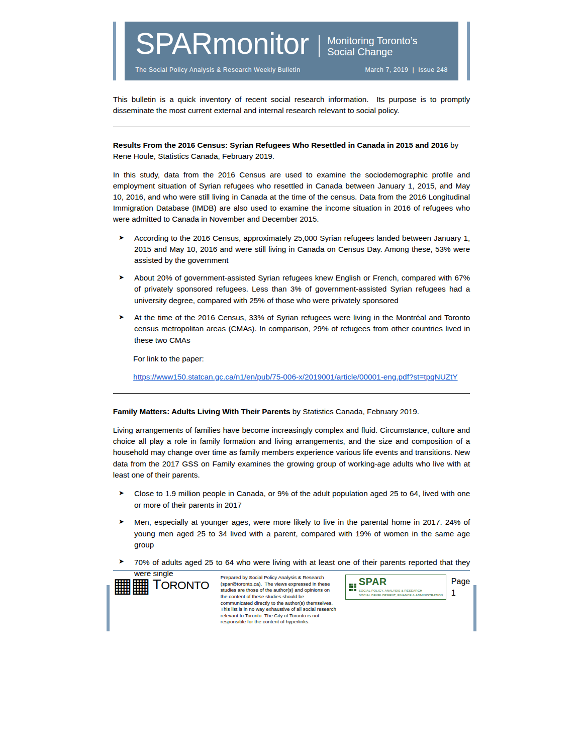SPARmonitor
Monitoring Toronto’s
Social Change
The Social Policy Analysis & Research Weekly Bulletin
March 7, 2019 | Issue 248
This bulletin is a quick inventory of recent social research information. Its purpose is to promptly disseminate the most current external and internal research relevant to social policy.
Results From the 2016 Census: Syrian Refugees Who Resettled in Canada in 2015 and 2016 by Rene Houle, Statistics Canada, February 2019.
In this study, data from the 2016 Census are used to examine the sociodemographic profile and employment situation of Syrian refugees who resettled in Canada between January 1, 2015, and May 10, 2016, and who were still living in Canada at the time of the census. Data from the 2016 Longitudinal Immigration Database (IMDB) are also used to examine the income situation in 2016 of refugees who were admitted to Canada in November and December 2015.
According to the 2016 Census, approximately 25,000 Syrian refugees landed between January 1, 2015 and May 10, 2016 and were still living in Canada on Census Day. Among these, 53% were assisted by the government
About 20% of government-assisted Syrian refugees knew English or French, compared with 67% of privately sponsored refugees. Less than 3% of government-assisted Syrian refugees had a university degree, compared with 25% of those who were privately sponsored
At the time of the 2016 Census, 33% of Syrian refugees were living in the Montréal and Toronto census metropolitan areas (CMAs). In comparison, 29% of refugees from other countries lived in these two CMAs
For link to the paper:
https://www150.statcan.gc.ca/n1/en/pub/75-006-x/2019001/article/00001-eng.pdf?st=tpqNUZtY
Family Matters: Adults Living With Their Parents by Statistics Canada, February 2019.
Living arrangements of families have become increasingly complex and fluid. Circumstance, culture and choice all play a role in family formation and living arrangements, and the size and composition of a household may change over time as family members experience various life events and transitions. New data from the 2017 GSS on Family examines the growing group of working-age adults who live with at least one of their parents.
Close to 1.9 million people in Canada, or 9% of the adult population aged 25 to 64, lived with one or more of their parents in 2017
Men, especially at younger ages, were more likely to live in the parental home in 2017. 24% of young men aged 25 to 34 lived with a parent, compared with 19% of women in the same age group
70% of adults aged 25 to 64 who were living with at least one of their parents reported that they were single
▦▦ TORONTO
Prepared by Social Policy Analysis & Research (spar@toronto.ca). The views expressed in these studies are those of the author(s) and opinions on the content of these studies should be communicated directly to the author(s) themselves. This list is in no way exhaustive of all social research relevant to Toronto. The City of Toronto is not responsible for the content of hyperlinks.
SPAR SOCIAL POLICY, ANALYSIS & RESEARCH
SOCIAL DEVELOPMENT, FINANCE & ADMINISTRATION
Page 1